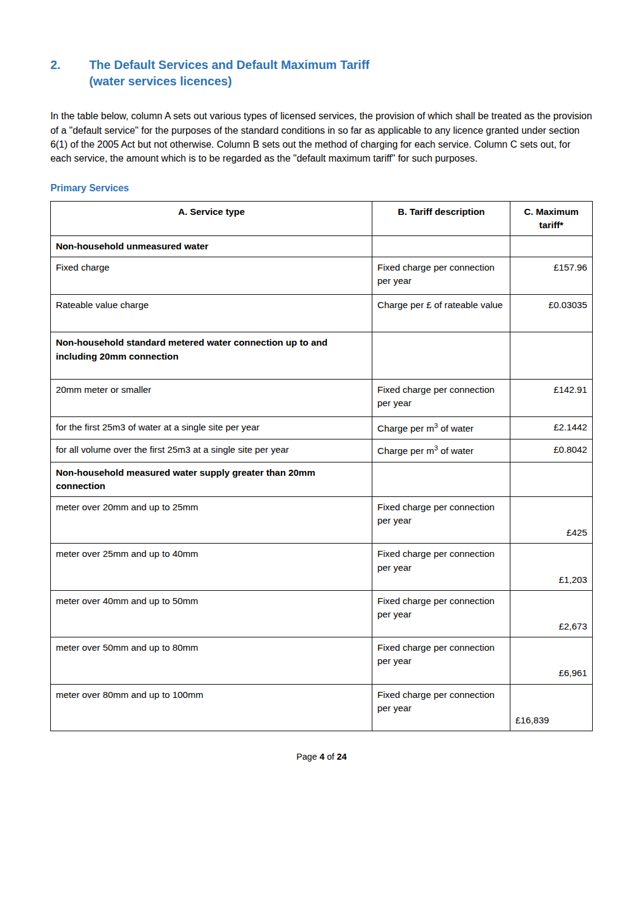2. The Default Services and Default Maximum Tariff(water services licences)
In the table below, column A sets out various types of licensed services, the provision of which shall be treated as the provision of a "default service" for the purposes of the standard conditions in so far as applicable to any licence granted under section 6(1) of the 2005 Act but not otherwise. Column B sets out the method of charging for each service. Column C sets out, for each service, the amount which is to be regarded as the "default maximum tariff" for such purposes.
Primary Services
| A. Service type | B. Tariff description | C. Maximum tariff* |
| --- | --- | --- |
| Non-household unmeasured water | | |
| Fixed charge | Fixed charge per connection per year | £157.96 |
| Rateable value charge | Charge per £ of rateable value | £0.03035 |
| Non-household standard metered water connection up to and including 20mm connection | | |
| 20mm meter or smaller | Fixed charge per connection per year | £142.91 |
| for the first 25m3 of water at a single site per year | Charge per m 3 of water | £2.1442 |
| for all volume over the first 25m3 at a single site per year | Charge per m 3 of water | £0.8042 |
| Non-household measured water supply greater than 20mm connection | | |
| meter over 20mm and up to 25mm | Fixed charge per connection per year | £425 |
| meter over 25mm and up to 40mm | Fixed charge per connection per year | £1,203 |
| meter over 40mm and up to 50mm | Fixed charge per connection per year | £2,673 |
| meter over 50mm and up to 80mm | Fixed charge per connection per year | £6,961 |
| meter over 80mm and up to 100mm | Fixed charge per connection per year | £16,839 |
Page 4 of 24